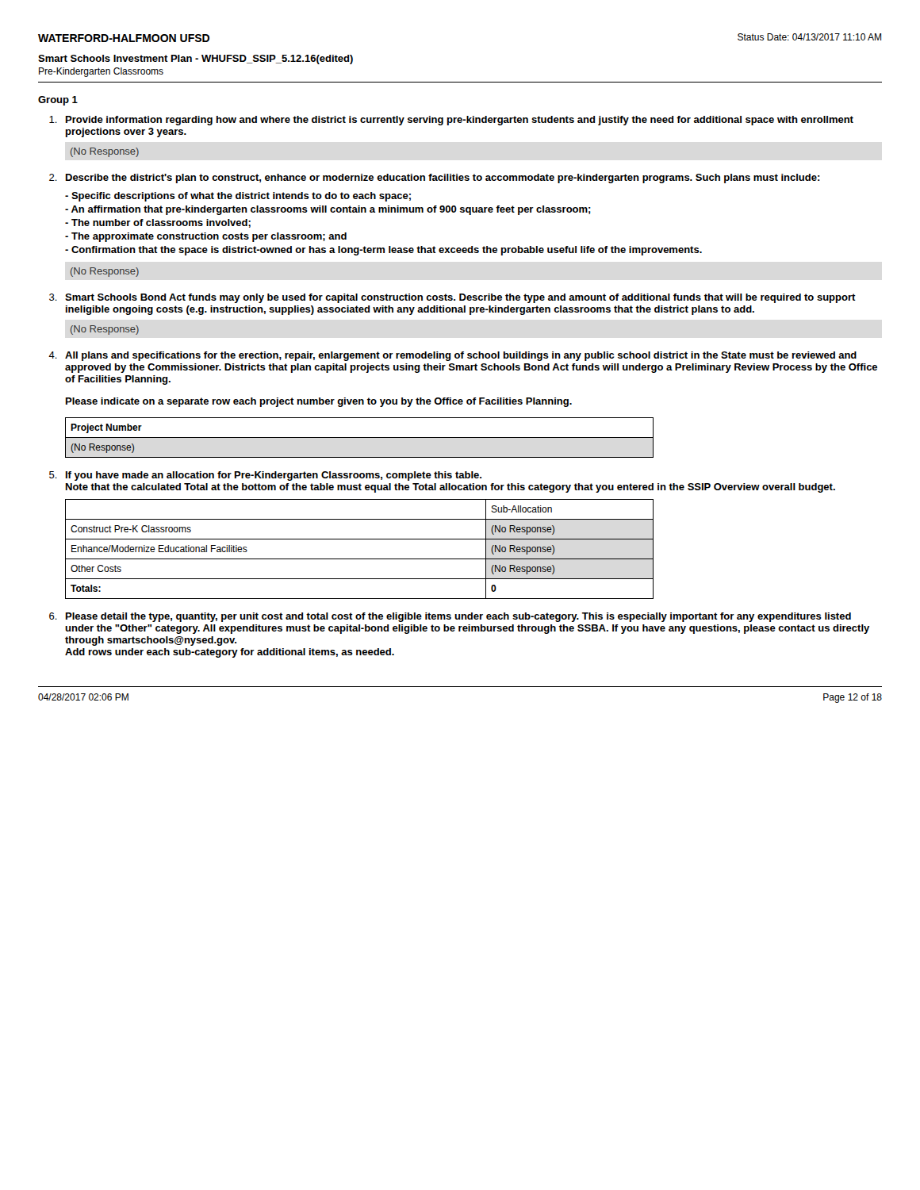Waterford-Halfmoon UFSD Status Date: 04/13/2017 11:10 AM
Smart Schools Investment Plan - WHUFSD_SSIP_5.12.16(edited)
Pre-Kindergarten Classrooms
Group 1
Provide information regarding how and where the district is currently serving pre-kindergarten students and justify the need for additional space with enrollment projections over 3 years.
(No Response)
Describe the district's plan to construct, enhance or modernize education facilities to accommodate pre-kindergarten programs. Such plans must include:
- Specific descriptions of what the district intends to do to each space;
- An affirmation that pre-kindergarten classrooms will contain a minimum of 900 square feet per classroom;
- The number of classrooms involved;
- The approximate construction costs per classroom; and
- Confirmation that the space is district-owned or has a long-term lease that exceeds the probable useful life of the improvements.
(No Response)
Smart Schools Bond Act funds may only be used for capital construction costs. Describe the type and amount of additional funds that will be required to support ineligible ongoing costs (e.g. instruction, supplies) associated with any additional pre-kindergarten classrooms that the district plans to add.
(No Response)
All plans and specifications for the erection, repair, enlargement or remodeling of school buildings in any public school district in the State must be reviewed and approved by the Commissioner. Districts that plan capital projects using their Smart Schools Bond Act funds will undergo a Preliminary Review Process by the Office of Facilities Planning.
Please indicate on a separate row each project number given to you by the Office of Facilities Planning.
| Project Number |
| --- |
| (No Response) |
If you have made an allocation for Pre-Kindergarten Classrooms, complete this table.
Note that the calculated Total at the bottom of the table must equal the Total allocation for this category that you entered in the SSIP Overview overall budget.
| | Sub-Allocation |
| --- | --- |
| Construct Pre-K Classrooms | (No Response) |
| Enhance/Modernize Educational Facilities | (No Response) |
| Other Costs | (No Response) |
| Totals: | 0 |
Please detail the type, quantity, per unit cost and total cost of the eligible items under each sub-category. This is especially important for any expenditures listed under the "Other" category. All expenditures must be capital-bond eligible to be reimbursed through the SSBA. If you have any questions, please contact us directly through smartschools@nysed.gov.
Add rows under each sub-category for additional items, as needed.
04/28/2017 02:06 PM Page 12 of 18